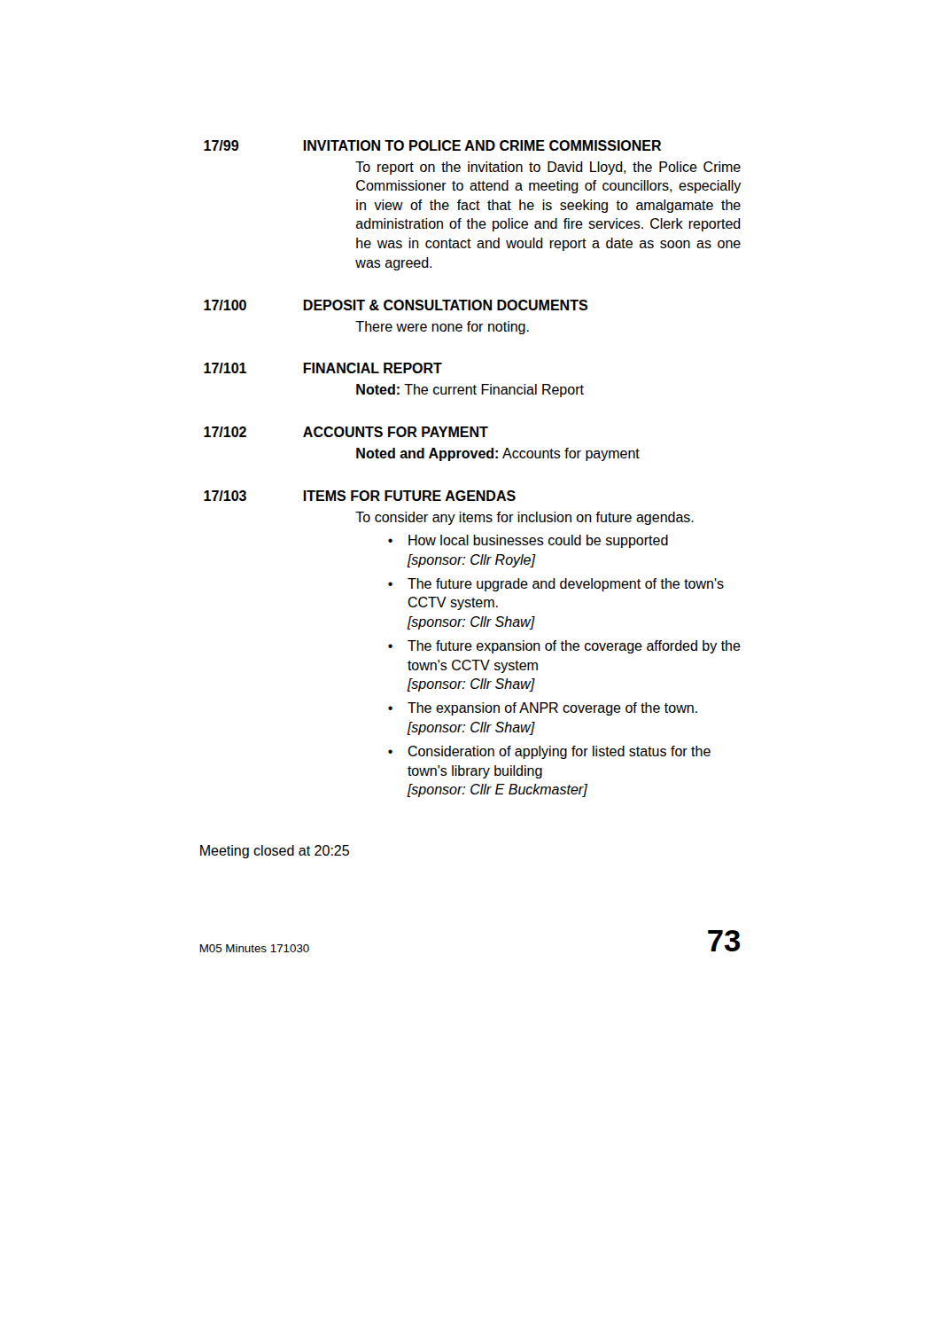17/99
INVITATION TO POLICE AND CRIME COMMISSIONER
To report on the invitation to David Lloyd, the Police Crime Commissioner to attend a meeting of councillors, especially in view of the fact that he is seeking to amalgamate the administration of the police and fire services. Clerk reported he was in contact and would report a date as soon as one was agreed.
17/100
DEPOSIT & CONSULTATION DOCUMENTS
There were none for noting.
17/101
FINANCIAL REPORT
Noted: The current Financial Report
17/102
ACCOUNTS FOR PAYMENT
Noted and Approved: Accounts for payment
17/103
ITEMS FOR FUTURE AGENDAS
To consider any items for inclusion on future agendas.
How local businesses could be supported [sponsor: Cllr Royle]
The future upgrade and development of the town's CCTV system. [sponsor: Cllr Shaw]
The future expansion of the coverage afforded by the town's CCTV system [sponsor: Cllr Shaw]
The expansion of ANPR coverage of the town. [sponsor: Cllr Shaw]
Consideration of applying for listed status for the town's library building [sponsor: Cllr E Buckmaster]
Meeting closed at 20:25
M05 Minutes 171030
73